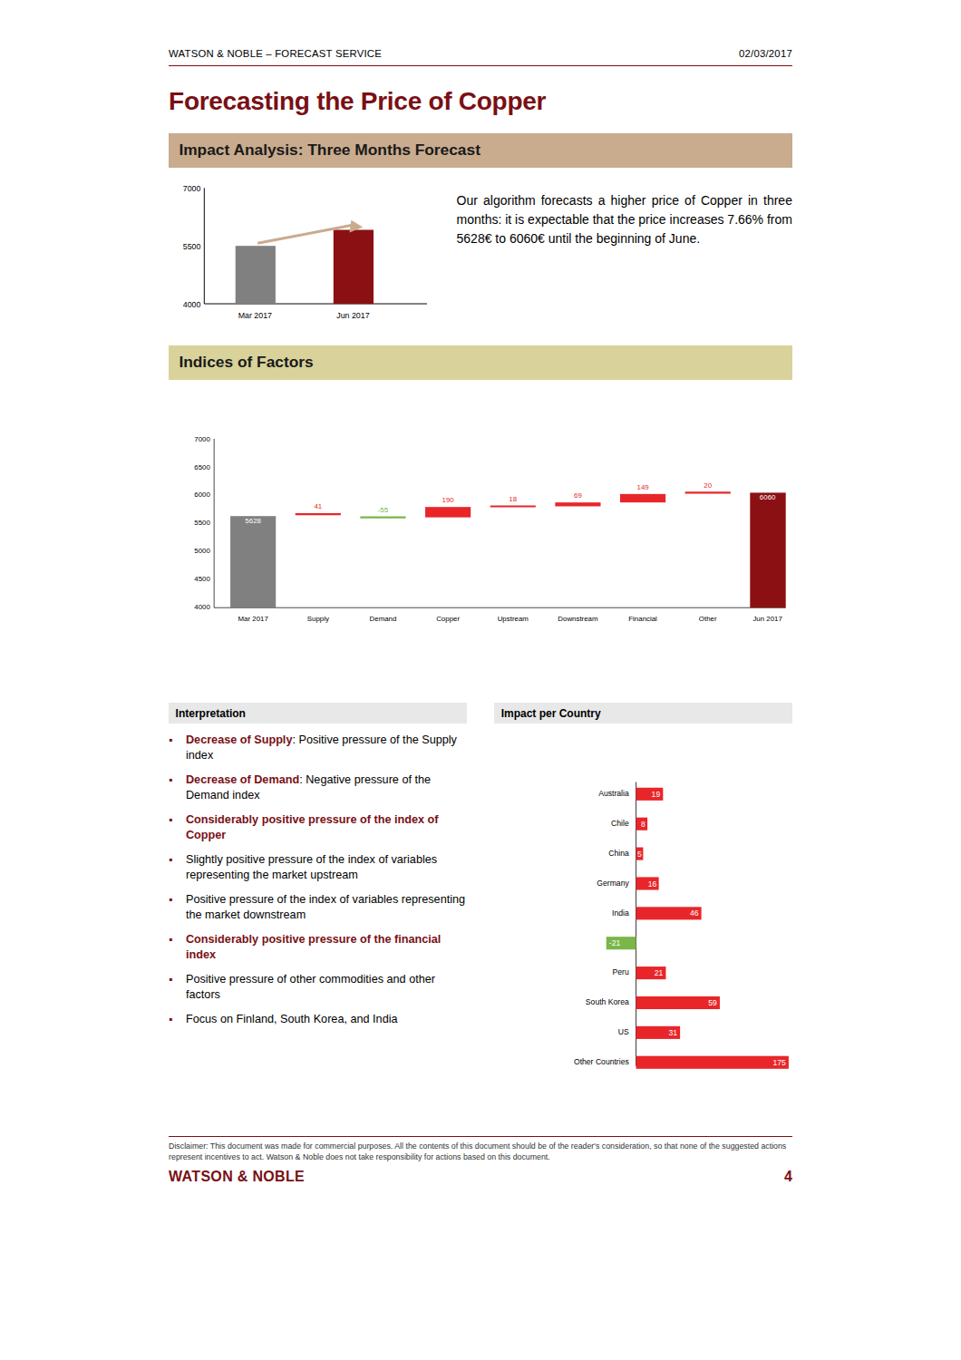WATSON & NOBLE – FORECAST SERVICE
02/03/2017
Forecasting the Price of Copper
Impact Analysis: Three Months Forecast
7000 5500 4000 Mar 2017 Jun 2017
Our algorithm forecasts a higher price of Copper in three months: it is expectable that the price increases 7.66% from 5628€ to 6060€ until the beginning of June.
Indices of Factors
7000 6500 6000 5500 5000 4500 4000 5628 41 -55 190 18 69 149 20 6060 Mar 2017 Supply Demand Copper Upstream Downstream Financial Other Jun 2017
Interpretation
Decrease of Supply: Positive pressure of the Supply index
Decrease of Demand: Negative pressure of the Demand index
Considerably positive pressure of the index of Copper
Slightly positive pressure of the index of variables representing the market upstream
Positive pressure of the index of variables representing the market downstream
Considerably positive pressure of the financial index
Positive pressure of other commodities and other factors
Focus on Finland, South Korea, and India
Impact per Country
Australia 19 Chile 8 China 5 Germany 16 India 46 Japan -21 Peru 21 South Korea 59 US 31 Other Countries 175
Disclaimer: This document was made for commercial purposes. All the contents of this document should be of the reader's consideration, so that none of the suggested actions represent incentives to act. Watson & Noble does not take responsibility for actions based on this document.
WATSON & NOBLE
4